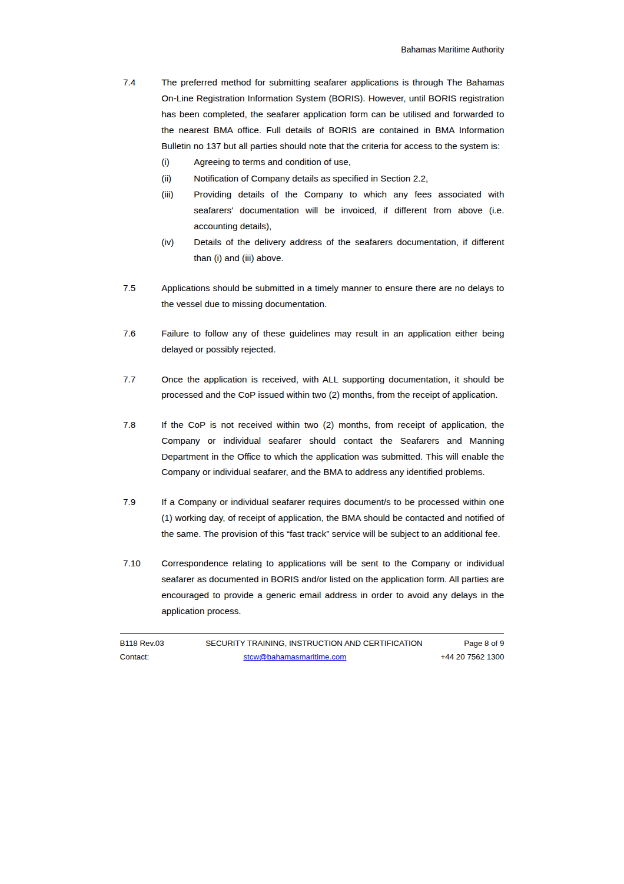Bahamas Maritime Authority
7.4
The preferred method for submitting seafarer applications is through The Bahamas On-Line Registration Information System (BORIS). However, until BORIS registration has been completed, the seafarer application form can be utilised and forwarded to the nearest BMA office. Full details of BORIS are contained in BMA Information Bulletin no 137 but all parties should note that the criteria for access to the system is:
(i) Agreeing to terms and condition of use,
(ii) Notification of Company details as specified in Section 2.2,
(iii) Providing details of the Company to which any fees associated with seafarers' documentation will be invoiced, if different from above (i.e. accounting details),
(iv) Details of the delivery address of the seafarers documentation, if different than (i) and (iii) above.
7.5
Applications should be submitted in a timely manner to ensure there are no delays to the vessel due to missing documentation.
7.6
Failure to follow any of these guidelines may result in an application either being delayed or possibly rejected.
7.7
Once the application is received, with ALL supporting documentation, it should be processed and the CoP issued within two (2) months, from the receipt of application.
7.8
If the CoP is not received within two (2) months, from receipt of application, the Company or individual seafarer should contact the Seafarers and Manning Department in the Office to which the application was submitted. This will enable the Company or individual seafarer, and the BMA to address any identified problems.
7.9
If a Company or individual seafarer requires document/s to be processed within one (1) working day, of receipt of application, the BMA should be contacted and notified of the same. The provision of this “fast track” service will be subject to an additional fee.
7.10
Correspondence relating to applications will be sent to the Company or individual seafarer as documented in BORIS and/or listed on the application form. All parties are encouraged to provide a generic email address in order to avoid any delays in the application process.
B118 Rev.03
SECURITY TRAINING, INSTRUCTION AND CERTIFICATION
Page 8 of 9
Contact:
stcw@bahamasmaritime.com
+44 20 7562 1300